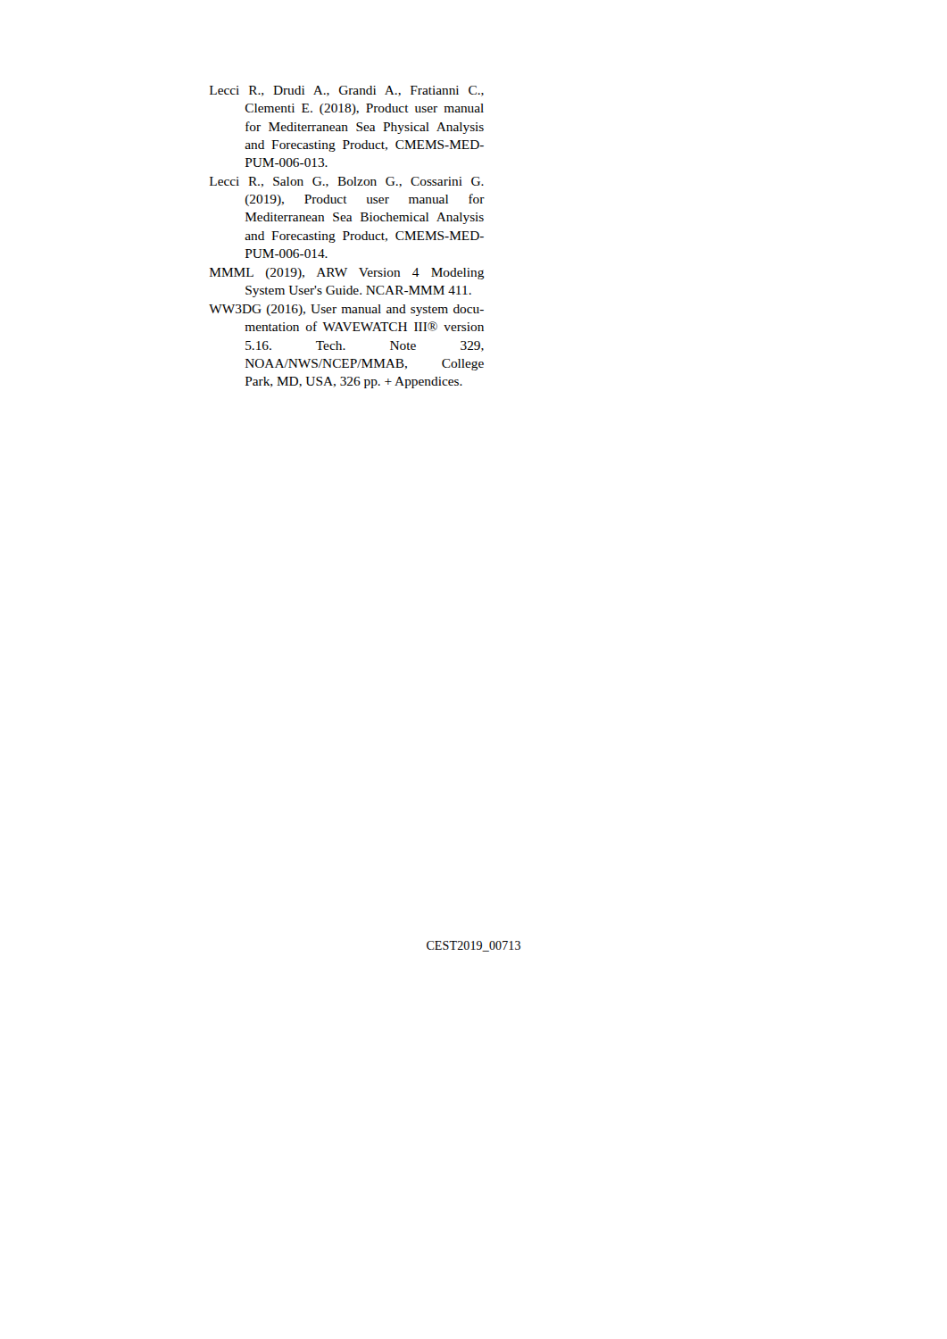Lecci R., Drudi A., Grandi A., Fratianni C., Clementi E. (2018), Product user manual for Mediterranean Sea Physical Analysis and Forecasting Product, CMEMS-MED-PUM-006-013.
Lecci R., Salon G., Bolzon G., Cossarini G. (2019), Product user manual for Mediterranean Sea Biochemical Analysis and Forecasting Product, CMEMS-MED-PUM-006-014.
MMML (2019), ARW Version 4 Modeling System User's Guide. NCAR-MMM 411.
WW3DG (2016), User manual and system documentation of WAVEWATCH III® version 5.16. Tech. Note 329, NOAA/NWS/NCEP/MMAB, College Park, MD, USA, 326 pp. + Appendices.
CEST2019_00713